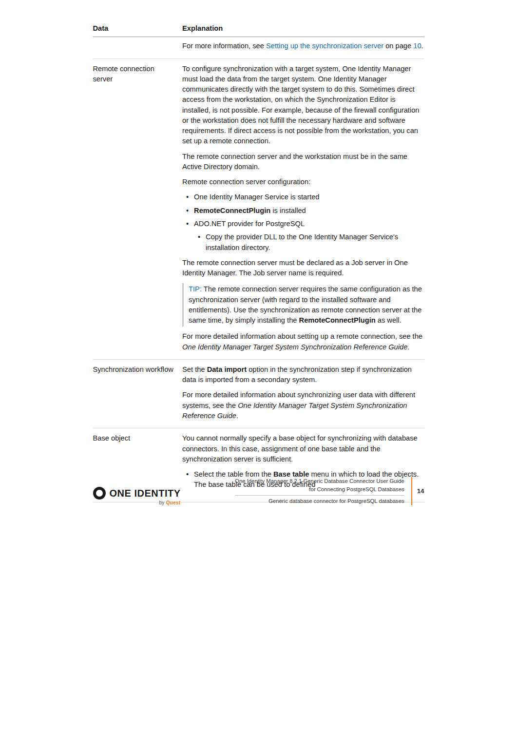| Data | Explanation |
| --- | --- |
| | For more information, see Setting up the synchronization server on page 10 . |
| Remote connection server | To configure synchronization with a target system, One Identity Manager must load the data from the target system. One Identity Manager communicates directly with the target system to do this. Sometimes direct access from the workstation, on which the Synchronization Editor is installed, is not possible. For example, because of the firewall configuration or the workstation does not fulfill the necessary hardware and software requirements. If direct access is not possible from the workstation, you can set up a remote connection. The remote connection server and the workstation must be in the same Active Directory domain. Remote connection server configuration: One Identity Manager Service is started RemoteConnectPlugin is installed ADO.NET provider for PostgreSQL Copy the provider DLL to the One Identity Manager Service's installation directory. The remote connection server must be declared as a Job server in One Identity Manager. The Job server name is required. TIP: The remote connection server requires the same configuration as the synchronization server (with regard to the installed software and entitlements). Use the synchronization as remote connection server at the same time, by simply installing the RemoteConnectPlugin as well. For more detailed information about setting up a remote connection, see the One Identity Manager Target System Synchronization Reference Guide . |
| Synchronization workflow | Set the Data import option in the synchronization step if synchronization data is imported from a secondary system. For more detailed information about synchronizing user data with different systems, see the One Identity Manager Target System Synchronization Reference Guide . |
| Base object | You cannot normally specify a base object for synchronizing with database connectors. In this case, assignment of one base table and the synchronization server is sufficient. Select the table from the Base table menu in which to load the objects. The base table can be used to defined |
ONE IDENTITY
by Quest
One Identity Manager 8.2.1 Generic Database Connector User Guide
for Connecting PostgreSQL Databases
Generic database connector for PostgreSQL databases
14